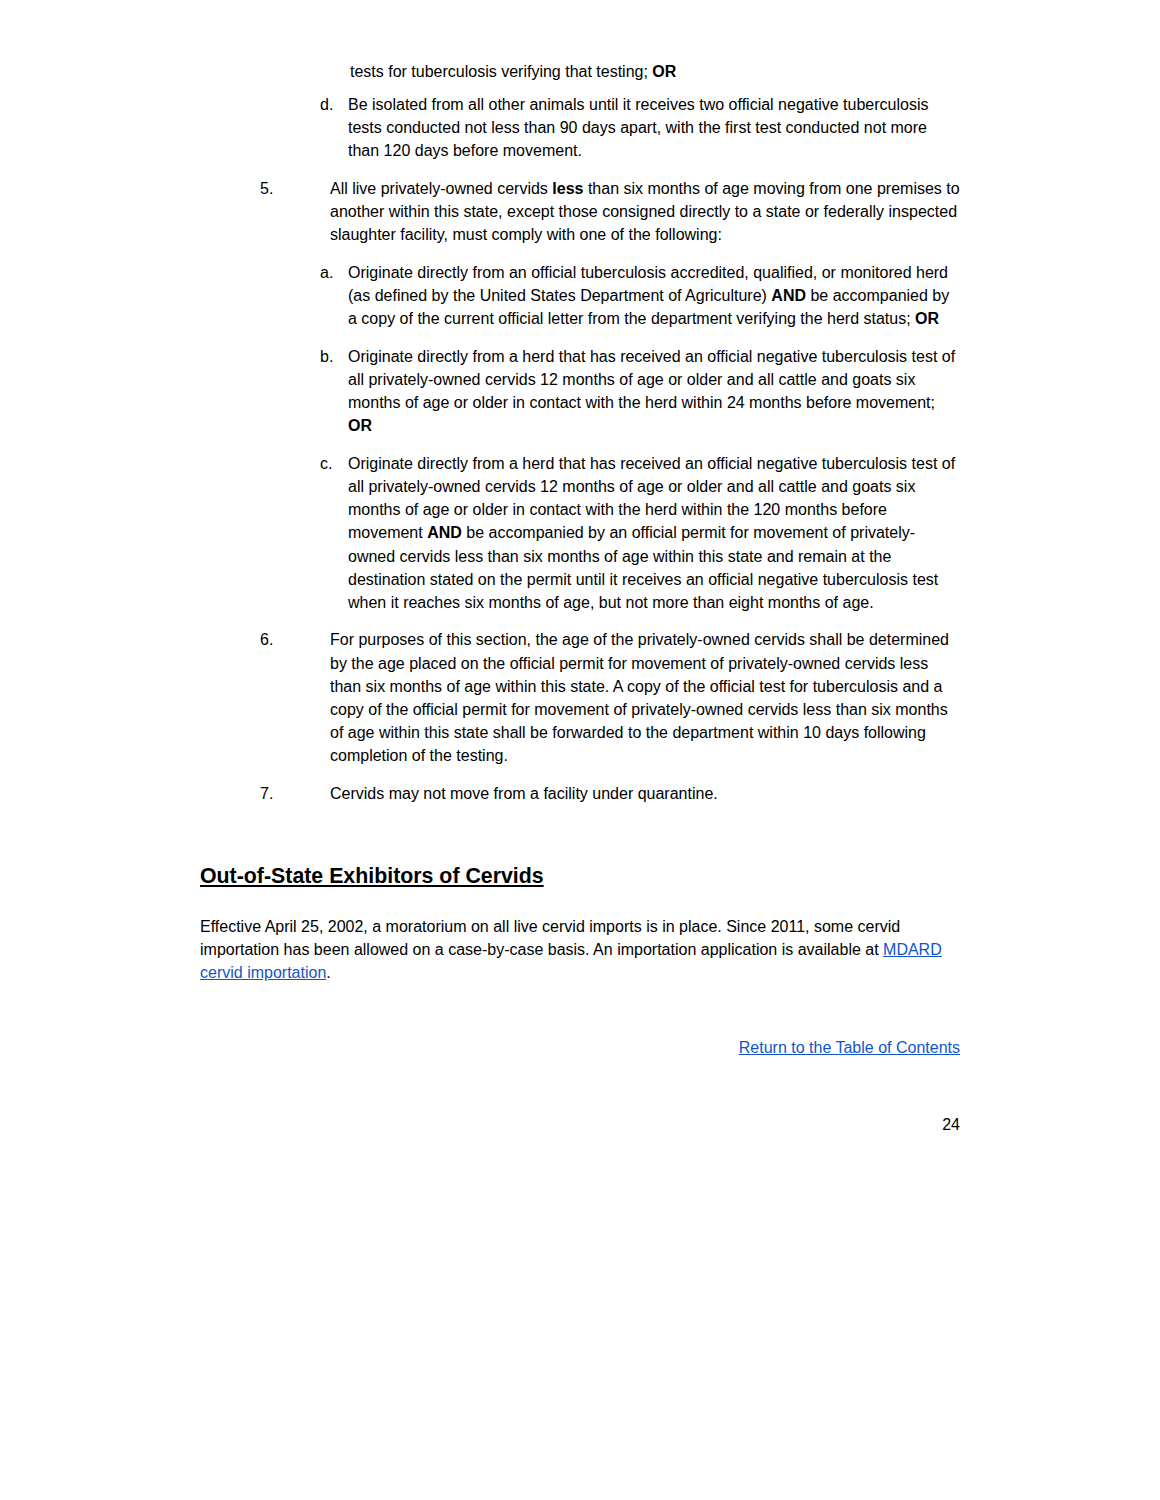tests for tuberculosis verifying that testing; OR
d. Be isolated from all other animals until it receives two official negative tuberculosis tests conducted not less than 90 days apart, with the first test conducted not more than 120 days before movement.
5. All live privately-owned cervids less than six months of age moving from one premises to another within this state, except those consigned directly to a state or federally inspected slaughter facility, must comply with one of the following:
a. Originate directly from an official tuberculosis accredited, qualified, or monitored herd (as defined by the United States Department of Agriculture) AND be accompanied by a copy of the current official letter from the department verifying the herd status; OR
b. Originate directly from a herd that has received an official negative tuberculosis test of all privately-owned cervids 12 months of age or older and all cattle and goats six months of age or older in contact with the herd within 24 months before movement; OR
c. Originate directly from a herd that has received an official negative tuberculosis test of all privately-owned cervids 12 months of age or older and all cattle and goats six months of age or older in contact with the herd within the 120 months before movement AND be accompanied by an official permit for movement of privately-owned cervids less than six months of age within this state and remain at the destination stated on the permit until it receives an official negative tuberculosis test when it reaches six months of age, but not more than eight months of age.
6. For purposes of this section, the age of the privately-owned cervids shall be determined by the age placed on the official permit for movement of privately-owned cervids less than six months of age within this state. A copy of the official test for tuberculosis and a copy of the official permit for movement of privately-owned cervids less than six months of age within this state shall be forwarded to the department within 10 days following completion of the testing.
7. Cervids may not move from a facility under quarantine.
Out-of-State Exhibitors of Cervids
Effective April 25, 2002, a moratorium on all live cervid imports is in place. Since 2011, some cervid importation has been allowed on a case-by-case basis. An importation application is available at MDARD cervid importation.
Return to the Table of Contents
24